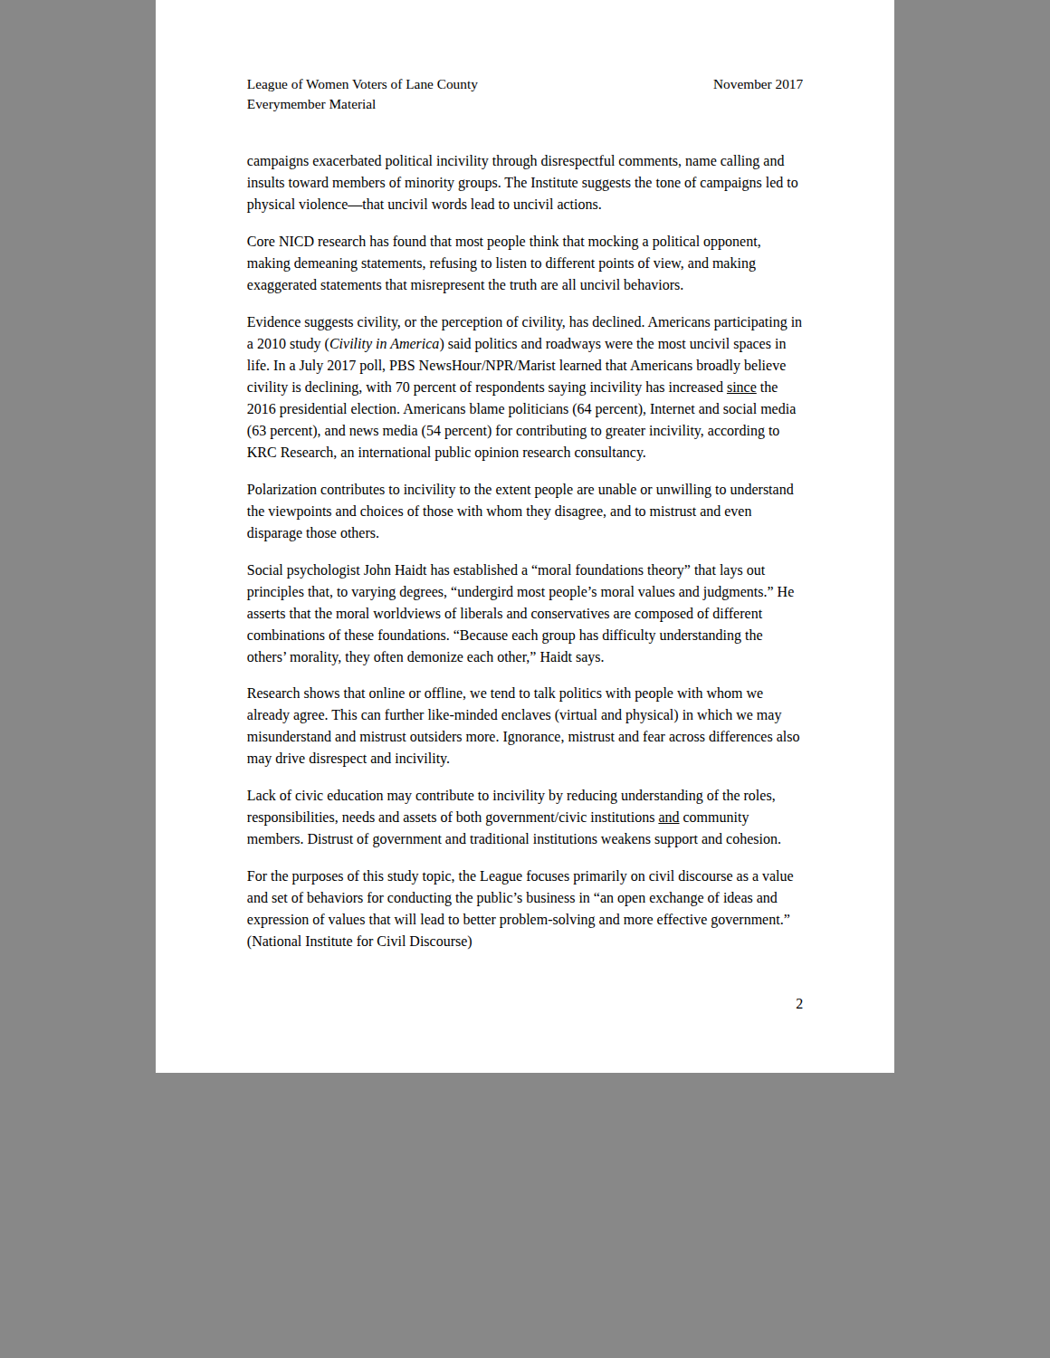League of Women Voters of Lane County
November 2017
Everymember Material
campaigns exacerbated political incivility through disrespectful comments, name calling and insults toward members of minority groups. The Institute suggests the tone of campaigns led to physical violence—that uncivil words lead to uncivil actions.
Core NICD research has found that most people think that mocking a political opponent, making demeaning statements, refusing to listen to different points of view, and making exaggerated statements that misrepresent the truth are all uncivil behaviors.
Evidence suggests civility, or the perception of civility, has declined. Americans participating in a 2010 study (Civility in America) said politics and roadways were the most uncivil spaces in life. In a July 2017 poll, PBS NewsHour/NPR/Marist learned that Americans broadly believe civility is declining, with 70 percent of respondents saying incivility has increased since the 2016 presidential election. Americans blame politicians (64 percent), Internet and social media (63 percent), and news media (54 percent) for contributing to greater incivility, according to KRC Research, an international public opinion research consultancy.
Polarization contributes to incivility to the extent people are unable or unwilling to understand the viewpoints and choices of those with whom they disagree, and to mistrust and even disparage those others.
Social psychologist John Haidt has established a “moral foundations theory” that lays out principles that, to varying degrees, “undergird most people’s moral values and judgments.” He asserts that the moral worldviews of liberals and conservatives are composed of different combinations of these foundations. “Because each group has difficulty understanding the others’ morality, they often demonize each other,” Haidt says.
Research shows that online or offline, we tend to talk politics with people with whom we already agree. This can further like-minded enclaves (virtual and physical) in which we may misunderstand and mistrust outsiders more. Ignorance, mistrust and fear across differences also may drive disrespect and incivility.
Lack of civic education may contribute to incivility by reducing understanding of the roles, responsibilities, needs and assets of both government/civic institutions and community members. Distrust of government and traditional institutions weakens support and cohesion.
For the purposes of this study topic, the League focuses primarily on civil discourse as a value and set of behaviors for conducting the public’s business in “an open exchange of ideas and expression of values that will lead to better problem-solving and more effective government.” (National Institute for Civil Discourse)
2